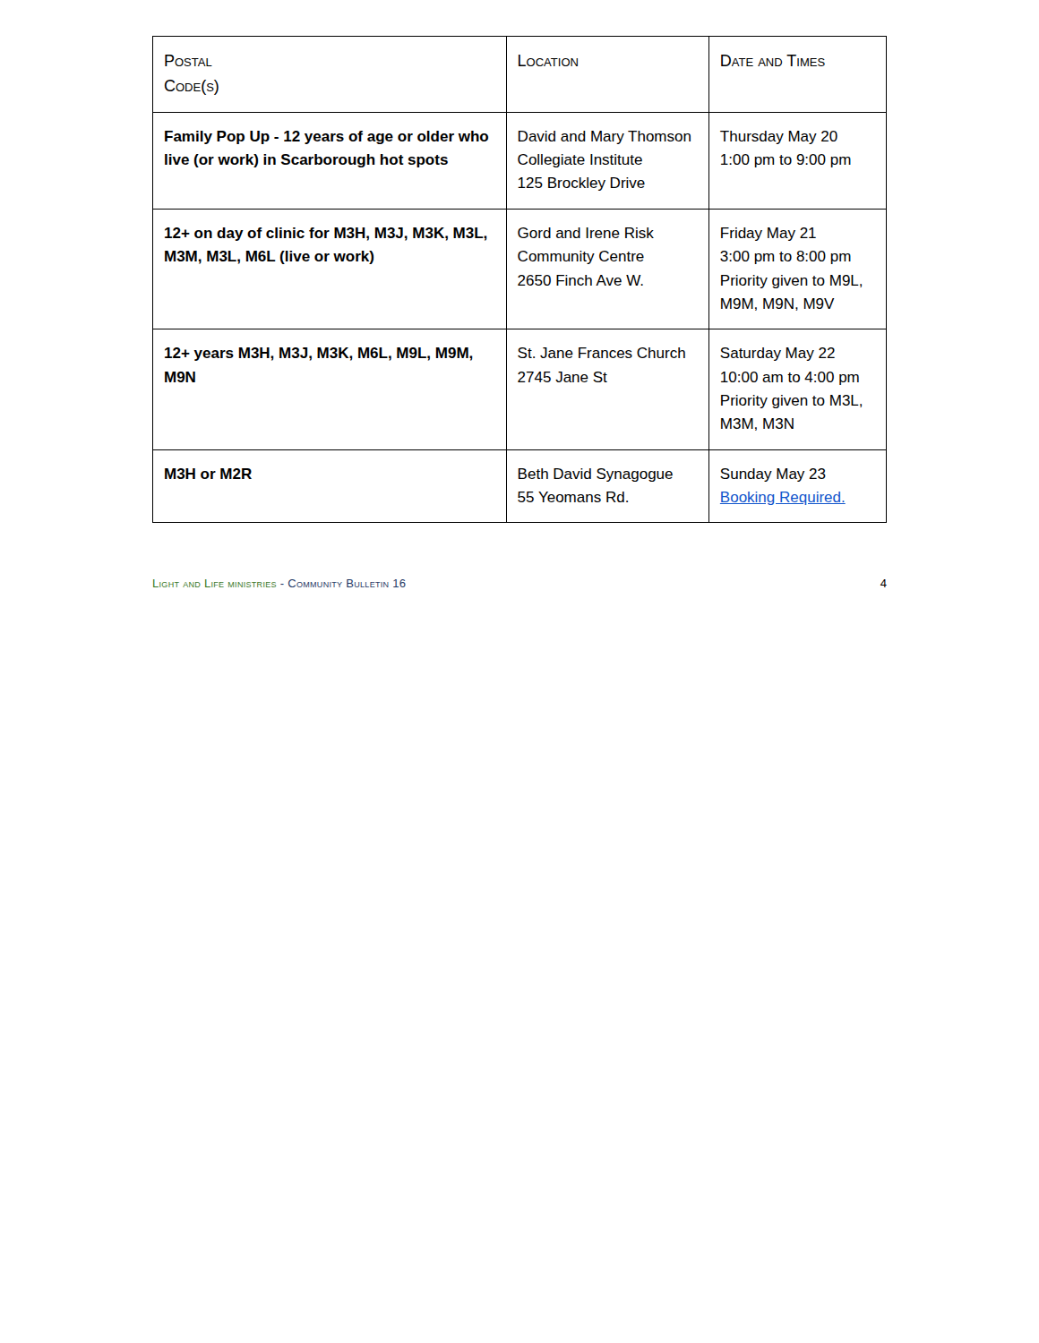| Postal Code(s) | Location | Date and Times |
| --- | --- | --- |
| Family Pop Up - 12 years of age or older who live (or work) in Scarborough hot spots | David and Mary Thomson Collegiate Institute 125 Brockley Drive | Thursday May 20 1:00 pm to 9:00 pm |
| 12+ on day of clinic for M3H, M3J, M3K, M3L, M3M, M3L, M6L (live or work) | Gord and Irene Risk Community Centre 2650 Finch Ave W. | Friday May 21 3:00 pm to 8:00 pm Priority given to M9L, M9M, M9N, M9V |
| 12+ years M3H, M3J, M3K, M6L, M9L, M9M, M9N | St. Jane Frances Church 2745 Jane St | Saturday May 22 10:00 am to 4:00 pm Priority given to M3L, M3M, M3N |
| M3H or M2R | Beth David Synagogue 55 Yeomans Rd. | Sunday May 23 Booking Required. |
Light and Life ministries - Community Bulletin 16
4